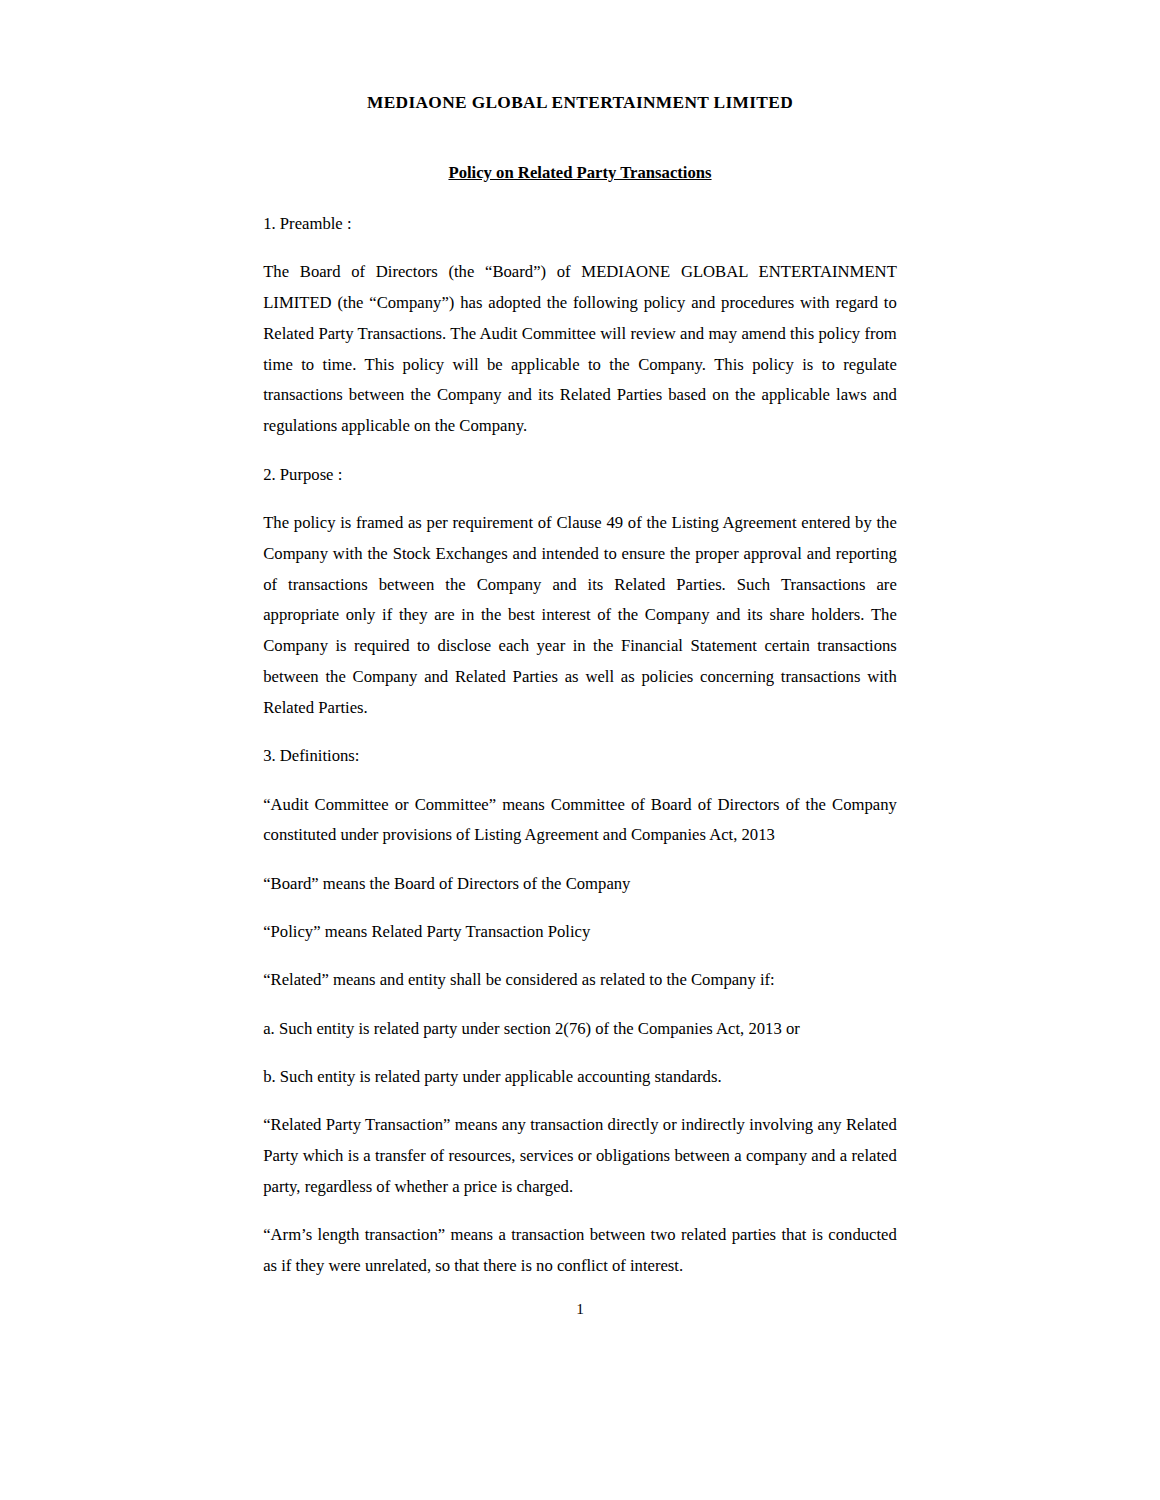MEDIAONE GLOBAL ENTERTAINMENT LIMITED
Policy on Related Party Transactions
1. Preamble :
The Board of Directors (the “Board”) of MEDIAONE GLOBAL ENTERTAINMENT LIMITED (the “Company”) has adopted the following policy and procedures with regard to Related Party Transactions. The Audit Committee will review and may amend this policy from time to time. This policy will be applicable to the Company. This policy is to regulate transactions between the Company and its Related Parties based on the applicable laws and regulations applicable on the Company.
2. Purpose :
The policy is framed as per requirement of Clause 49 of the Listing Agreement entered by the Company with the Stock Exchanges and intended to ensure the proper approval and reporting of transactions between the Company and its Related Parties. Such Transactions are appropriate only if they are in the best interest of the Company and its share holders. The Company is required to disclose each year in the Financial Statement certain transactions between the Company and Related Parties as well as policies concerning transactions with Related Parties.
3. Definitions:
“Audit Committee or Committee” means Committee of Board of Directors of the Company constituted under provisions of Listing Agreement and Companies Act, 2013
“Board” means the Board of Directors of the Company
“Policy” means Related Party Transaction Policy
“Related” means and entity shall be considered as related to the Company if:
a. Such entity is related party under section 2(76) of the Companies Act, 2013 or
b. Such entity is related party under applicable accounting standards.
“Related Party Transaction” means any transaction directly or indirectly involving any Related Party which is a transfer of resources, services or obligations between a company and a related party, regardless of whether a price is charged.
“Arm’s length transaction” means a transaction between two related parties that is conducted as if they were unrelated, so that there is no conflict of interest.
1